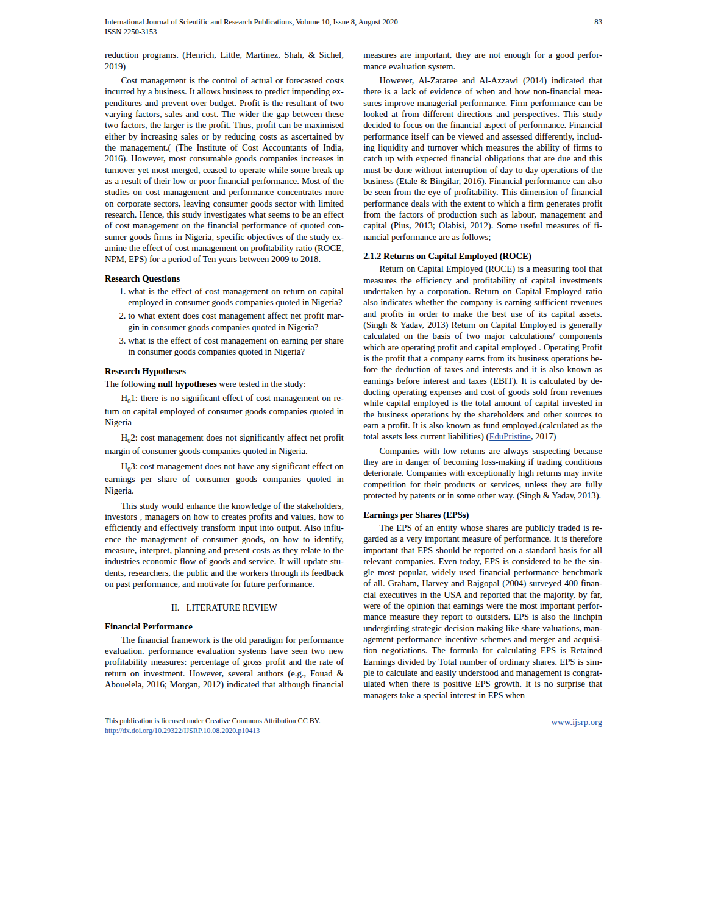International Journal of Scientific and Research Publications, Volume 10, Issue 8, August 2020
ISSN 2250-3153
83
reduction programs. (Henrich, Little, Martinez, Shah, & Sichel, 2019)
Cost management is the control of actual or forecasted costs incurred by a business. It allows business to predict impending expenditures and prevent over budget. Profit is the resultant of two varying factors, sales and cost. The wider the gap between these two factors, the larger is the profit. Thus, profit can be maximised either by increasing sales or by reducing costs as ascertained by the management.( (The Institute of Cost Accountants of India, 2016). However, most consumable goods companies increases in turnover yet most merged, ceased to operate while some break up as a result of their low or poor financial performance. Most of the studies on cost management and performance concentrates more on corporate sectors, leaving consumer goods sector with limited research. Hence, this study investigates what seems to be an effect of cost management on the financial performance of quoted consumer goods firms in Nigeria, specific objectives of the study examine the effect of cost management on profitability ratio (ROCE, NPM, EPS) for a period of Ten years between 2009 to 2018.
Research Questions
what is the effect of cost management on return on capital employed in consumer goods companies quoted in Nigeria?
to what extent does cost management affect net profit margin in consumer goods companies quoted in Nigeria?
what is the effect of cost management on earning per share in consumer goods companies quoted in Nigeria?
Research Hypotheses
The following null hypotheses were tested in the study:
H01: there is no significant effect of cost management on return on capital employed of consumer goods companies quoted in Nigeria
H02: cost management does not significantly affect net profit margin of consumer goods companies quoted in Nigeria.
H03: cost management does not have any significant effect on earnings per share of consumer goods companies quoted in Nigeria.
This study would enhance the knowledge of the stakeholders, investors , managers on how to creates profits and values, how to efficiently and effectively transform input into output. Also influence the management of consumer goods, on how to identify, measure, interpret, planning and present costs as they relate to the industries economic flow of goods and service. It will update students, researchers, the public and the workers through its feedback on past performance, and motivate for future performance.
II. LITERATURE REVIEW
Financial Performance
The financial framework is the old paradigm for performance evaluation. performance evaluation systems have seen two new profitability measures: percentage of gross profit and the rate of return on investment. However, several authors (e.g., Fouad & Abouelela, 2016; Morgan, 2012) indicated that although financial measures are important, they are not enough for a good performance evaluation system.
However, Al-Zararee and Al-Azzawi (2014) indicated that there is a lack of evidence of when and how non-financial measures improve managerial performance. Firm performance can be looked at from different directions and perspectives. This study decided to focus on the financial aspect of performance. Financial performance itself can be viewed and assessed differently, including liquidity and turnover which measures the ability of firms to catch up with expected financial obligations that are due and this must be done without interruption of day to day operations of the business (Etale & Bingilar, 2016). Financial performance can also be seen from the eye of profitability. This dimension of financial performance deals with the extent to which a firm generates profit from the factors of production such as labour, management and capital (Pius, 2013; Olabisi, 2012). Some useful measures of financial performance are as follows;
2.1.2 Returns on Capital Employed (ROCE)
Return on Capital Employed (ROCE) is a measuring tool that measures the efficiency and profitability of capital investments undertaken by a corporation. Return on Capital Employed ratio also indicates whether the company is earning sufficient revenues and profits in order to make the best use of its capital assets. (Singh & Yadav, 2013) Return on Capital Employed is generally calculated on the basis of two major calculations/ components which are operating profit and capital employed . Operating Profit is the profit that a company earns from its business operations before the deduction of taxes and interests and it is also known as earnings before interest and taxes (EBIT). It is calculated by deducting operating expenses and cost of goods sold from revenues while capital employed is the total amount of capital invested in the business operations by the shareholders and other sources to earn a profit. It is also known as fund employed.(calculated as the total assets less current liabilities) (EduPristine, 2017)
Companies with low returns are always suspecting because they are in danger of becoming loss-making if trading conditions deteriorate. Companies with exceptionally high returns may invite competition for their products or services, unless they are fully protected by patents or in some other way. (Singh & Yadav, 2013).
Earnings per Shares (EPSs)
The EPS of an entity whose shares are publicly traded is regarded as a very important measure of performance. It is therefore important that EPS should be reported on a standard basis for all relevant companies. Even today, EPS is considered to be the single most popular, widely used financial performance benchmark of all. Graham, Harvey and Rajgopal (2004) surveyed 400 financial executives in the USA and reported that the majority, by far, were of the opinion that earnings were the most important performance measure they report to outsiders. EPS is also the linchpin undergirding strategic decision making like share valuations, management performance incentive schemes and merger and acquisition negotiations. The formula for calculating EPS is Retained Earnings divided by Total number of ordinary shares. EPS is simple to calculate and easily understood and management is congratulated when there is positive EPS growth. It is no surprise that managers take a special interest in EPS when
This publication is licensed under Creative Commons Attribution CC BY.
http://dx.doi.org/10.29322/IJSRP.10.08.2020.p10413
www.ijsrp.org